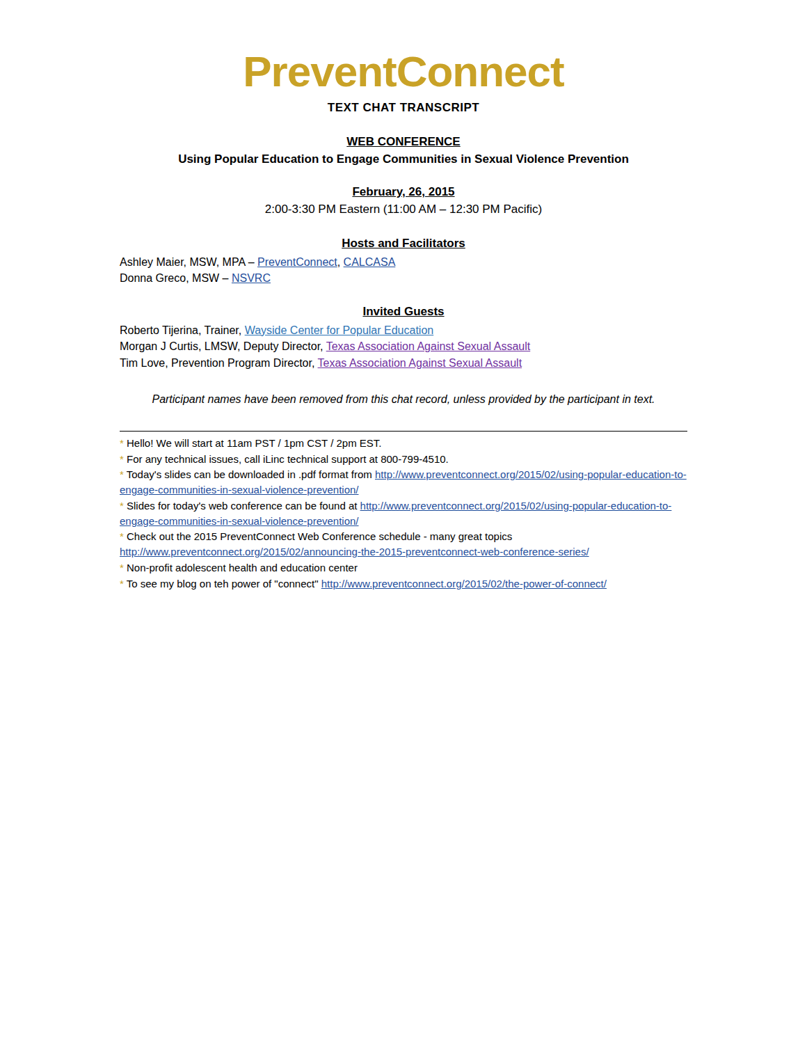PreventConnect
TEXT CHAT TRANSCRIPT
WEB CONFERENCE
Using Popular Education to Engage Communities in Sexual Violence Prevention
February, 26, 2015
2:00-3:30 PM Eastern (11:00 AM – 12:30 PM Pacific)
Hosts and Facilitators
Ashley Maier, MSW, MPA – PreventConnect, CALCASA
Donna Greco, MSW – NSVRC
Invited Guests
Roberto Tijerina, Trainer, Wayside Center for Popular Education
Morgan J Curtis, LMSW, Deputy Director, Texas Association Against Sexual Assault
Tim Love, Prevention Program Director, Texas Association Against Sexual Assault
Participant names have been removed from this chat record, unless provided by the participant in text.
* Hello! We will start at 11am PST / 1pm CST / 2pm EST.
* For any technical issues, call iLinc technical support at 800-799-4510.
* Today's slides can be downloaded in .pdf format from http://www.preventconnect.org/2015/02/using-popular-education-to-engage-communities-in-sexual-violence-prevention/
* Slides for today's web conference can be found at http://www.preventconnect.org/2015/02/using-popular-education-to-engage-communities-in-sexual-violence-prevention/
* Check out the 2015 PreventConnect Web Conference schedule - many great topics http://www.preventconnect.org/2015/02/announcing-the-2015-preventconnect-web-conference-series/
* Non-profit adolescent health and education center
* To see my blog on teh power of "connect" http://www.preventconnect.org/2015/02/the-power-of-connect/